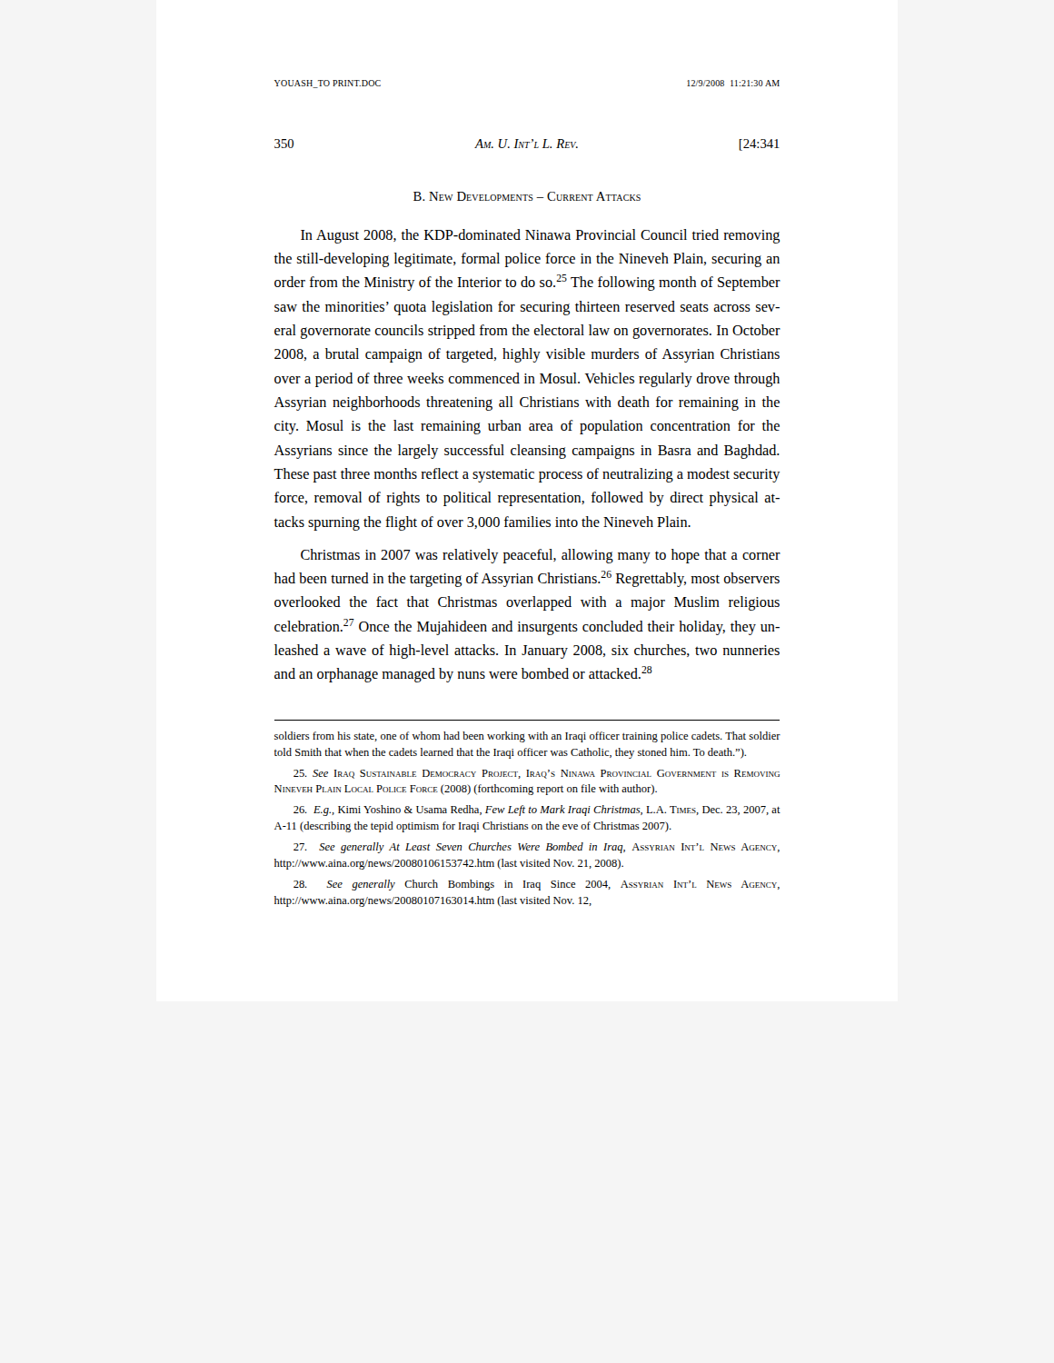Youash_to print.doc 12/9/2008 11:21:30 AM
350 Am. U. Int’l L. Rev. [24:341
B. New Developments – Current Attacks
In August 2008, the KDP-dominated Ninawa Provincial Council tried removing the still-developing legitimate, formal police force in the Nineveh Plain, securing an order from the Ministry of the Interior to do so.25 The following month of September saw the minorities’ quota legislation for securing thirteen reserved seats across several governorate councils stripped from the electoral law on governorates. In October 2008, a brutal campaign of targeted, highly visible murders of Assyrian Christians over a period of three weeks commenced in Mosul. Vehicles regularly drove through Assyrian neighborhoods threatening all Christians with death for remaining in the city. Mosul is the last remaining urban area of population concentration for the Assyrians since the largely successful cleansing campaigns in Basra and Baghdad. These past three months reflect a systematic process of neutralizing a modest security force, removal of rights to political representation, followed by direct physical attacks spurning the flight of over 3,000 families into the Nineveh Plain.
Christmas in 2007 was relatively peaceful, allowing many to hope that a corner had been turned in the targeting of Assyrian Christians.26 Regrettably, most observers overlooked the fact that Christmas overlapped with a major Muslim religious celebration.27 Once the Mujahideen and insurgents concluded their holiday, they unleashed a wave of high-level attacks. In January 2008, six churches, two nunneries and an orphanage managed by nuns were bombed or attacked.28
soldiers from his state, one of whom had been working with an Iraqi officer training police cadets. That soldier told Smith that when the cadets learned that the Iraqi officer was Catholic, they stoned him. To death.”).
25. See Iraq Sustainable Democracy Project, Iraq’s Ninawa Provincial Government is Removing Nineveh Plain Local Police Force (2008) (forthcoming report on file with author).
26. E.g., Kimi Yoshino & Usama Redha, Few Left to Mark Iraqi Christmas, L.A. Times, Dec. 23, 2007, at A-11 (describing the tepid optimism for Iraqi Christians on the eve of Christmas 2007).
27. See generally At Least Seven Churches Were Bombed in Iraq, Assyrian Int’l News Agency, http://www.aina.org/news/20080106153742.htm (last visited Nov. 21, 2008).
28. See generally Church Bombings in Iraq Since 2004, Assyrian Int’l News Agency, http://www.aina.org/news/20080107163014.htm (last visited Nov. 12,